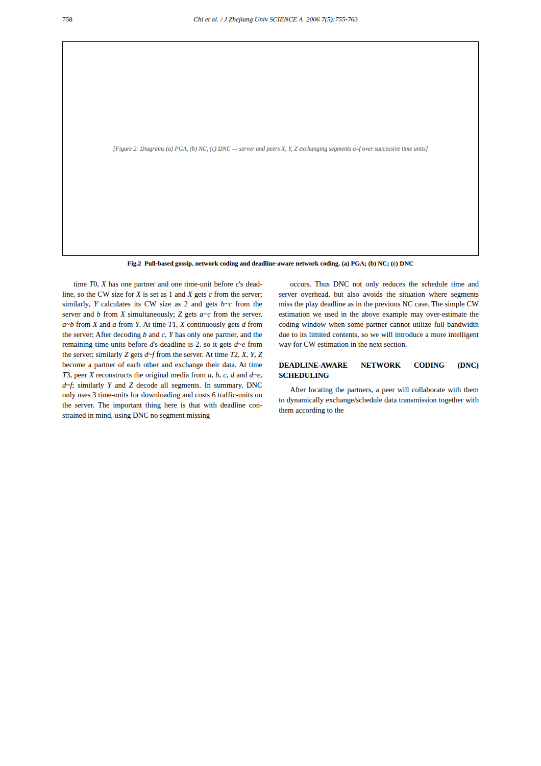758 Chi et al. / J Zhejiang Univ SCIENCE A 2006 7(5):755-763
[Figure 2: Diagrams (a) PGA, (b) NC, (c) DNC — server and peers X, Y, Z exchanging segments a–f over successive time units]
Fig.2 Pull-based gossip, network coding and deadline-aware network coding. (a) PGA; (b) NC; (c) DNC
time T0, X has one partner and one time-unit before c's deadline, so the CW size for X is set as 1 and X gets c from the server; similarly, Y calculates its CW size as 2 and gets b~c from the server and b from X simultaneously; Z gets a~c from the server, a~b from X and a from Y. At time T1, X continuously gets d from the server; After decoding b and c, Y has only one partner, and the remaining time units before d's deadline is 2, so it gets d~e from the server; similarly Z gets d~f from the server. At time T2, X, Y, Z become a partner of each other and exchange their data. At time T3, peer X reconstructs the original media from a, b, c, d and d~e, d~f; similarly Y and Z decode all segments. In summary, DNC only uses 3 time-units for downloading and costs 6 traffic-units on the server. The important thing here is that with deadline constrained in mind, using DNC no segment missing
occurs. Thus DNC not only reduces the schedule time and server overhead, but also avoids the situation where segments miss the play deadline as in the previous NC case. The simple CW estimation we used in the above example may over-estimate the coding window when some partner cannot utilize full bandwidth due to its limited contents, so we will introduce a more intelligent way for CW estimation in the next section.
Deadline-aware network coding (DNC) scheduling
After locating the partners, a peer will collaborate with them to dynamically exchange/schedule data transmission together with them according to the